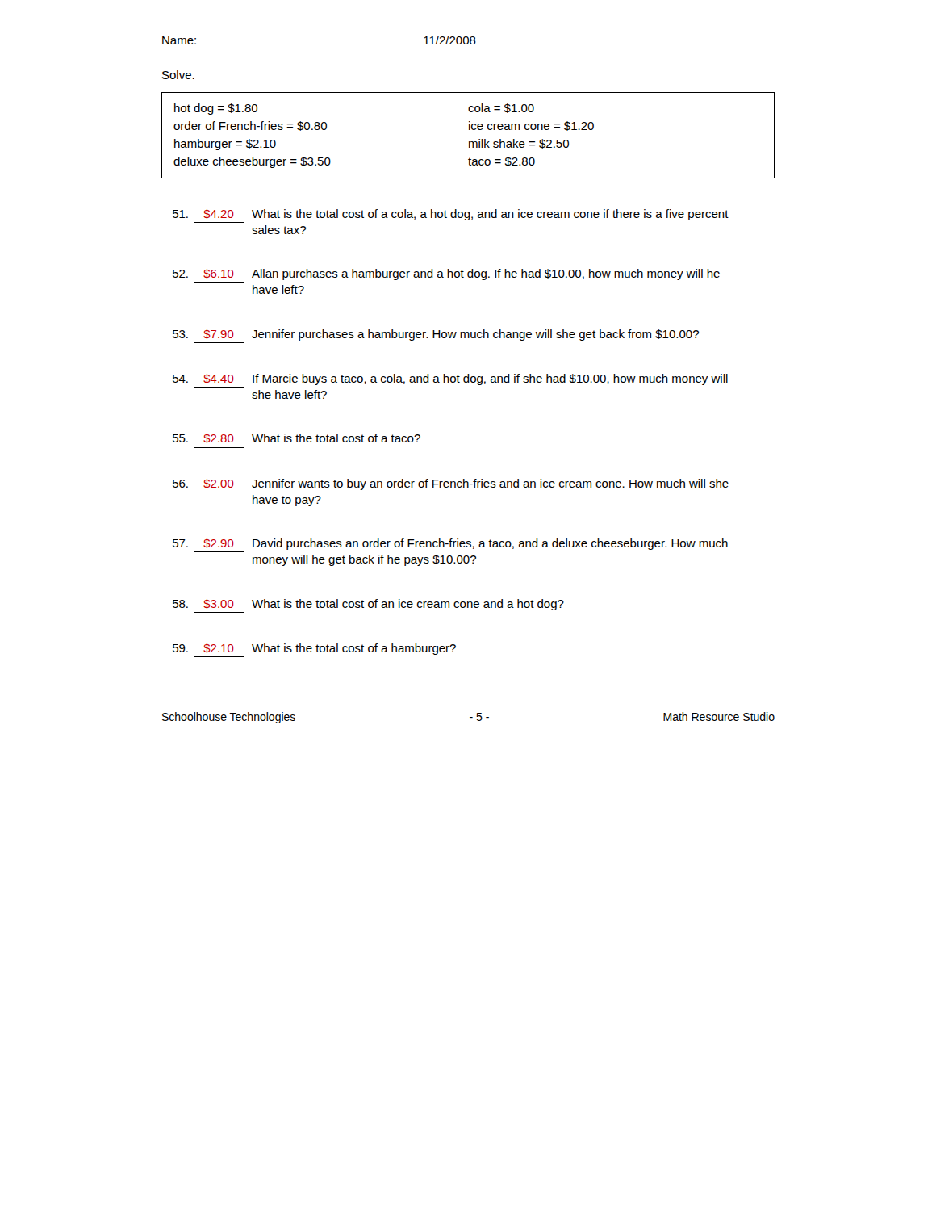Name:
11/2/2008
Solve.
| hot dog = $1.80 | cola = $1.00 |
| order of French-fries = $0.80 | ice cream cone = $1.20 |
| hamburger = $2.10 | milk shake = $2.50 |
| deluxe cheeseburger = $3.50 | taco = $2.80 |
51. $4.20 What is the total cost of a cola, a hot dog, and an ice cream cone if there is a five percent sales tax?
52. $6.10 Allan purchases a hamburger and a hot dog. If he had $10.00, how much money will he have left?
53. $7.90 Jennifer purchases a hamburger. How much change will she get back from $10.00?
54. $4.40 If Marcie buys a taco, a cola, and a hot dog, and if she had $10.00, how much money will she have left?
55. $2.80 What is the total cost of a taco?
56. $2.00 Jennifer wants to buy an order of French-fries and an ice cream cone. How much will she have to pay?
57. $2.90 David purchases an order of French-fries, a taco, and a deluxe cheeseburger. How much money will he get back if he pays $10.00?
58. $3.00 What is the total cost of an ice cream cone and a hot dog?
59. $2.10 What is the total cost of a hamburger?
Schoolhouse Technologies
- 5 -
Math Resource Studio